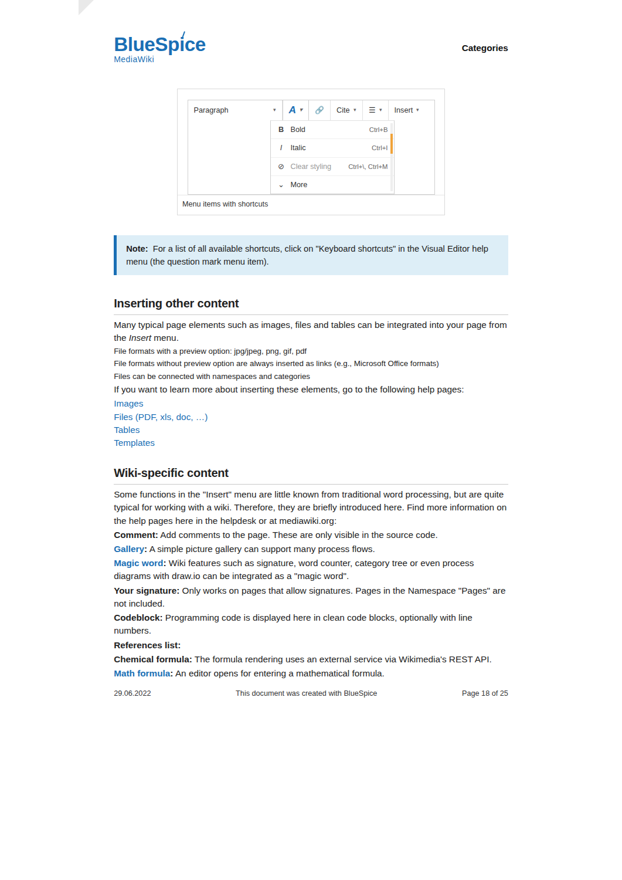Blue Spice
MediaWiki
Categories
Paragraph▾
A▾
🔗
Cite▾
☰▾
Insert▾
BBold
Ctrl+B
IItalic
Ctrl+I
⊘Clear styling
Ctrl+\, Ctrl+M
⌄More
Menu items with shortcuts
Note: For a list of all available shortcuts, click on "Keyboard shortcuts" in the Visual Editor help menu (the question mark menu item).
Inserting other content
Many typical page elements such as images, files and tables can be integrated into your page from the Insert menu.
File formats with a preview option: jpg/jpeg, png, gif, pdf
File formats without preview option are always inserted as links (e.g., Microsoft Office formats)
Files can be connected with namespaces and categories
If you want to learn more about inserting these elements, go to the following help pages:
Images Files (PDF, xls, doc, …) Tables Templates
Wiki-specific content
Some functions in the "Insert" menu are little known from traditional word processing, but are quite typical for working with a wiki. Therefore, they are briefly introduced here. Find more information on the help pages here in the helpdesk or at mediawiki.org:
Comment: Add comments to the page. These are only visible in the source code.
Gallery: A simple picture gallery can support many process flows.
Magic word: Wiki features such as signature, word counter, category tree or even process diagrams with draw.io can be integrated as a "magic word".
Your signature: Only works on pages that allow signatures. Pages in the Namespace "Pages" are not included.
Codeblock: Programming code is displayed here in clean code blocks, optionally with line numbers.
References list:
Chemical formula: The formula rendering uses an external service via Wikimedia's REST API.
Math formula: An editor opens for entering a mathematical formula.
29.06.2022
This document was created with BlueSpice
Page 18 of 25